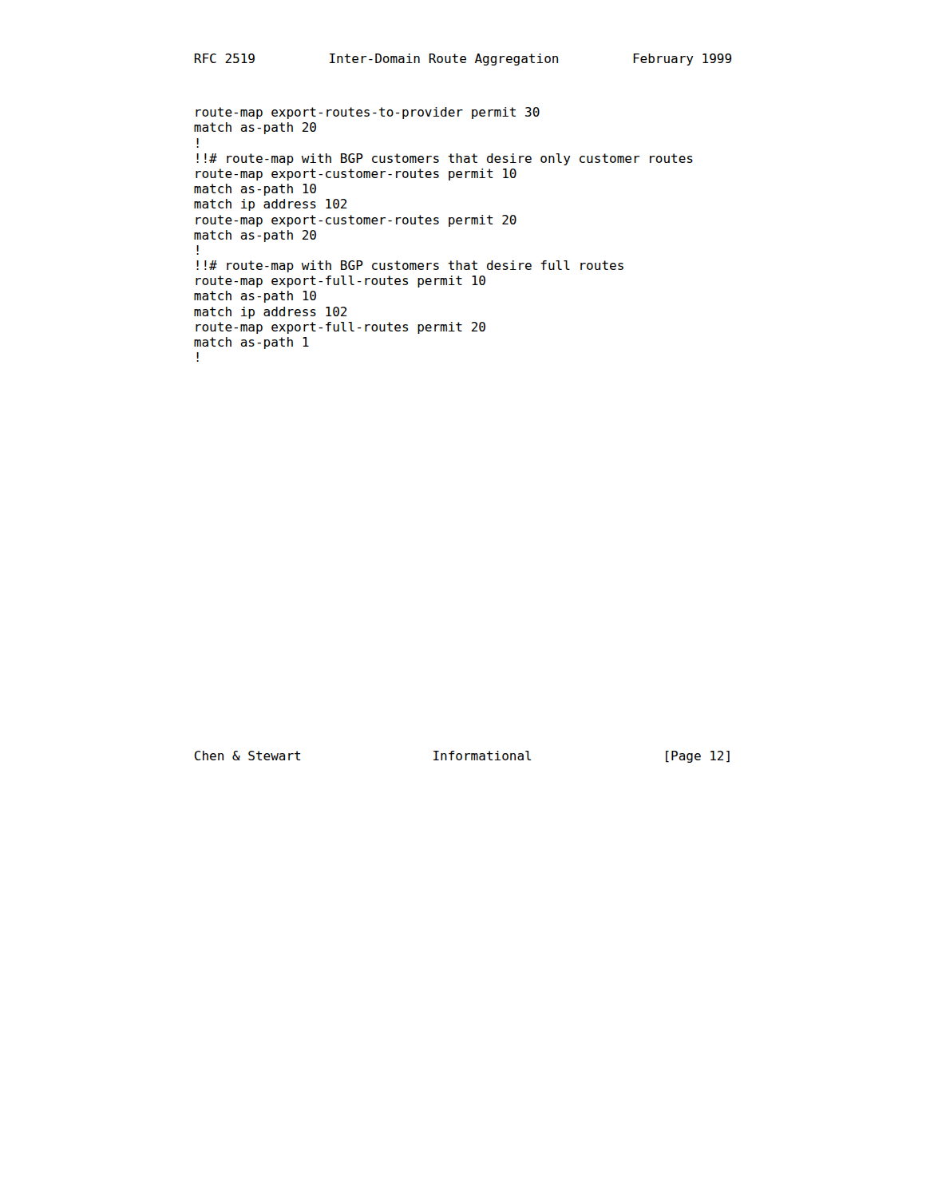RFC 2519 Inter-Domain Route Aggregation February 1999
route-map export-routes-to-provider permit 30
match as-path 20
!
!!# route-map with BGP customers that desire only customer routes
route-map export-customer-routes permit 10
match as-path 10
match ip address 102
route-map export-customer-routes permit 20
match as-path 20
!
!!# route-map with BGP customers that desire full routes
route-map export-full-routes permit 10
match as-path 10
match ip address 102
route-map export-full-routes permit 20
match as-path 1
!
Chen & Stewart Informational [Page 12]